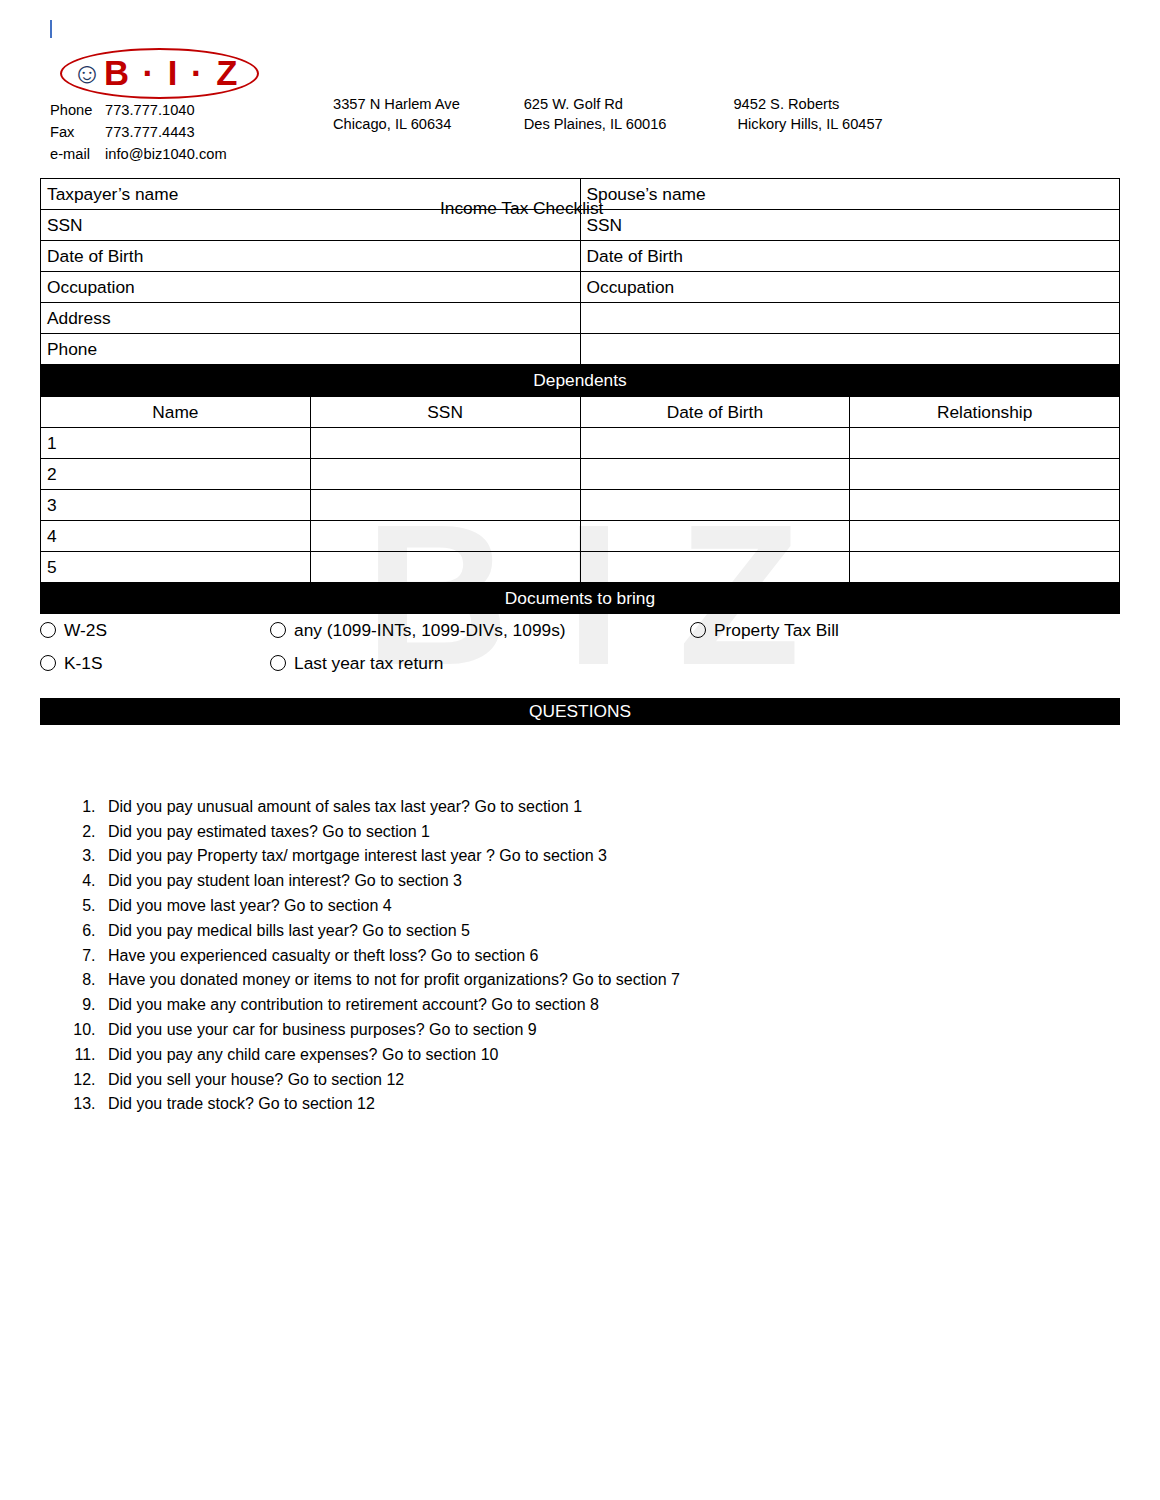B·I·Z
☺B · I · Z
| 3357 N Harlem Ave | 625 W. Golf Rd | 9452 S. Roberts |
| Chicago, IL 60634 | Des Plaines, IL 60016 | Hickory Hills, IL 60457 |
Phone773.777.1040
Fax773.777.4443
e-mailinfo@biz1040.com
Income Tax Checklist
| Taxpayer’s name | Spouse’s name |
| SSN | SSN |
| Date of Birth | Date of Birth |
| Occupation | Occupation |
| Address | |
| Phone | |
| Dependents |
| Name | SSN | Date of Birth | Relationship |
| 1 | | | |
| 2 | | | |
| 3 | | | |
| 4 | | | |
| 5 | | | |
| Documents to bring |
W-2S
any (1099-INTs, 1099-DIVs, 1099s)
Property Tax Bill
K-1S
Last year tax return
QUESTIONS
Did you pay unusual amount of sales tax last year? Go to section 1
Did you pay estimated taxes? Go to section 1
Did you pay Property tax/ mortgage interest last year ? Go to section 3
Did you pay student loan interest? Go to section 3
Did you move last year? Go to section 4
Did you pay medical bills last year? Go to section 5
Have you experienced casualty or theft loss? Go to section 6
Have you donated money or items to not for profit organizations? Go to section 7
Did you make any contribution to retirement account? Go to section 8
Did you use your car for business purposes? Go to section 9
Did you pay any child care expenses? Go to section 10
Did you sell your house? Go to section 12
Did you trade stock? Go to section 12